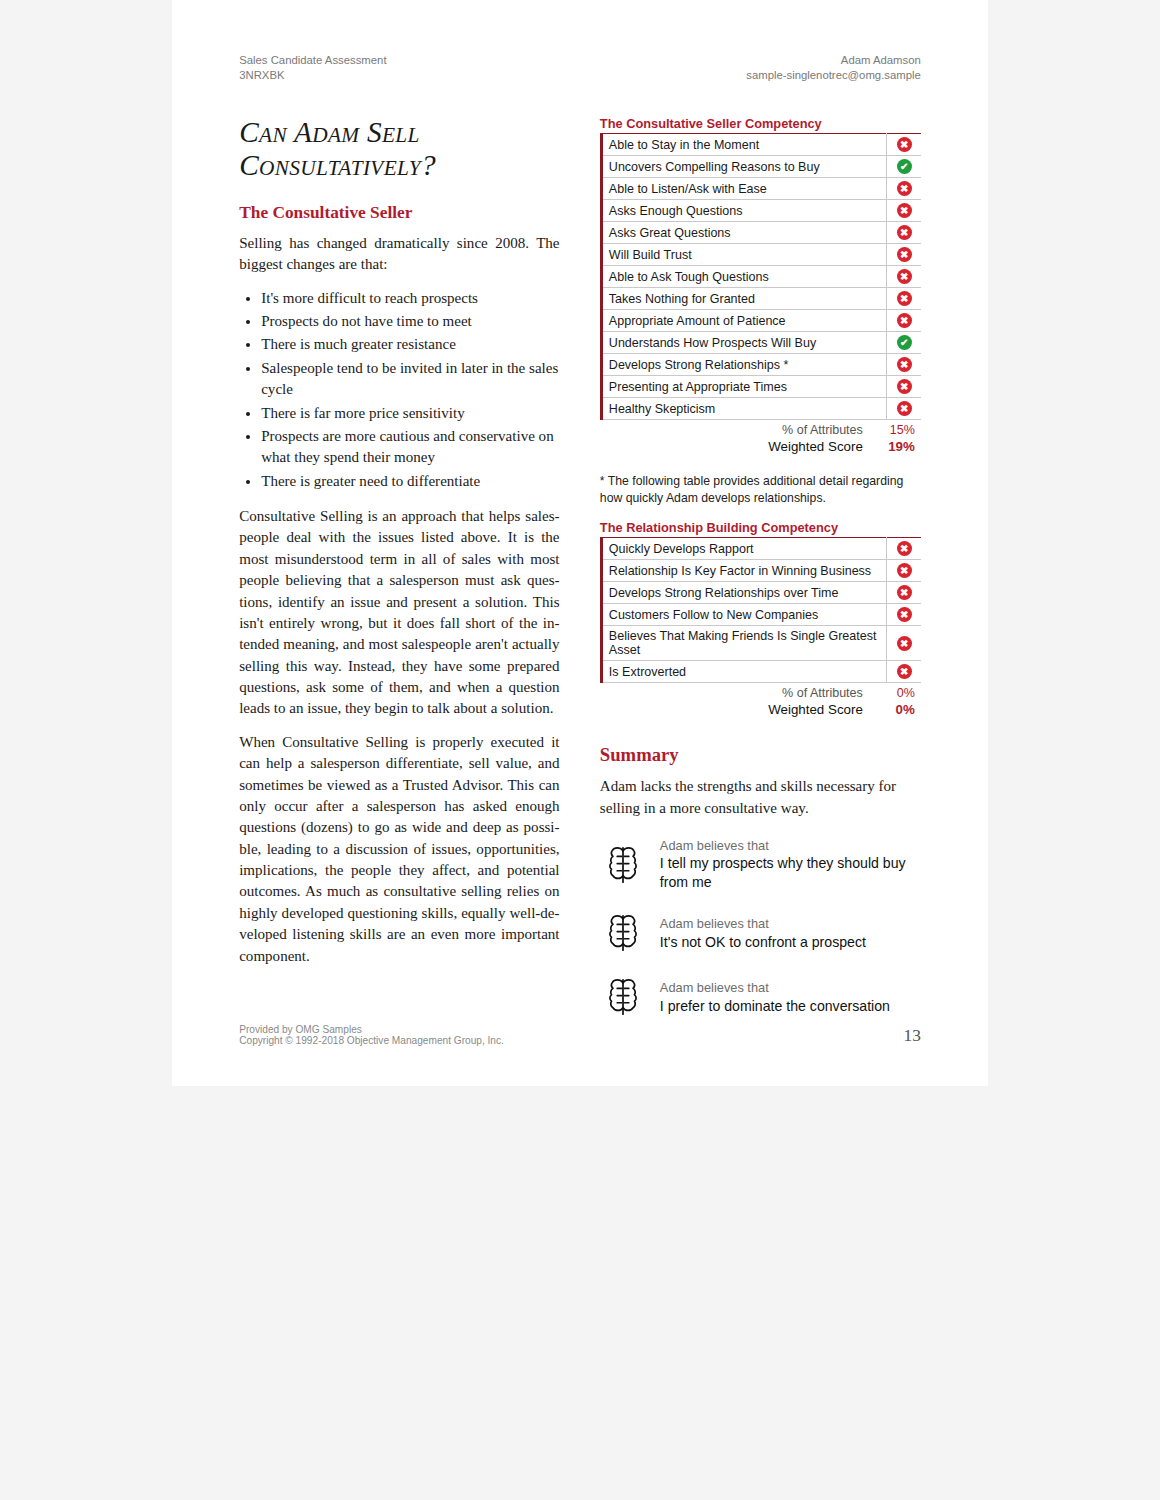Sales Candidate Assessment
3NRXBK
Adam Adamson
sample-singlenotrec@omg.sample
CAN ADAM SELL
CONSULTATIVELY?
The Consultative Seller
Selling has changed dramatically since 2008. The biggest changes are that:
It's more difficult to reach prospects
Prospects do not have time to meet
There is much greater resistance
Salespeople tend to be invited in later in the sales cycle
There is far more price sensitivity
Prospects are more cautious and conservative on what they spend their money
There is greater need to differentiate
Consultative Selling is an approach that helps salespeople deal with the issues listed above. It is the most misunderstood term in all of sales with most people believing that a salesperson must ask questions, identify an issue and present a solution. This isn't entirely wrong, but it does fall short of the intended meaning, and most salespeople aren't actually selling this way. Instead, they have some prepared questions, ask some of them, and when a question leads to an issue, they begin to talk about a solution.
When Consultative Selling is properly executed it can help a salesperson differentiate, sell value, and sometimes be viewed as a Trusted Advisor. This can only occur after a salesperson has asked enough questions (dozens) to go as wide and deep as possible, leading to a discussion of issues, opportunities, implications, the people they affect, and potential outcomes. As much as consultative selling relies on highly developed questioning skills, equally well-developed listening skills are an even more important component.
The Consultative Seller Competency
| Able to Stay in the Moment | ✖ |
| Uncovers Compelling Reasons to Buy | ✔ |
| Able to Listen/Ask with Ease | ✖ |
| Asks Enough Questions | ✖ |
| Asks Great Questions | ✖ |
| Will Build Trust | ✖ |
| Able to Ask Tough Questions | ✖ |
| Takes Nothing for Granted | ✖ |
| Appropriate Amount of Patience | ✖ |
| Understands How Prospects Will Buy | ✔ |
| Develops Strong Relationships * | ✖ |
| Presenting at Appropriate Times | ✖ |
| Healthy Skepticism | ✖ |
| % of Attributes | 15% |
| Weighted Score | 19% |
* The following table provides additional detail regarding how quickly Adam develops relationships.
The Relationship Building Competency
| Quickly Develops Rapport | ✖ |
| Relationship Is Key Factor in Winning Business | ✖ |
| Develops Strong Relationships over Time | ✖ |
| Customers Follow to New Companies | ✖ |
| Believes That Making Friends Is Single Greatest Asset | ✖ |
| Is Extroverted | ✖ |
| % of Attributes | 0% |
| Weighted Score | 0% |
Summary
Adam lacks the strengths and skills necessary for selling in a more consultative way.
Adam believes that
I tell my prospects why they should buy from me
Adam believes that
It's not OK to confront a prospect
Adam believes that
I prefer to dominate the conversation
Provided by OMG Samples
Copyright © 1992-2018 Objective Management Group, Inc.
13